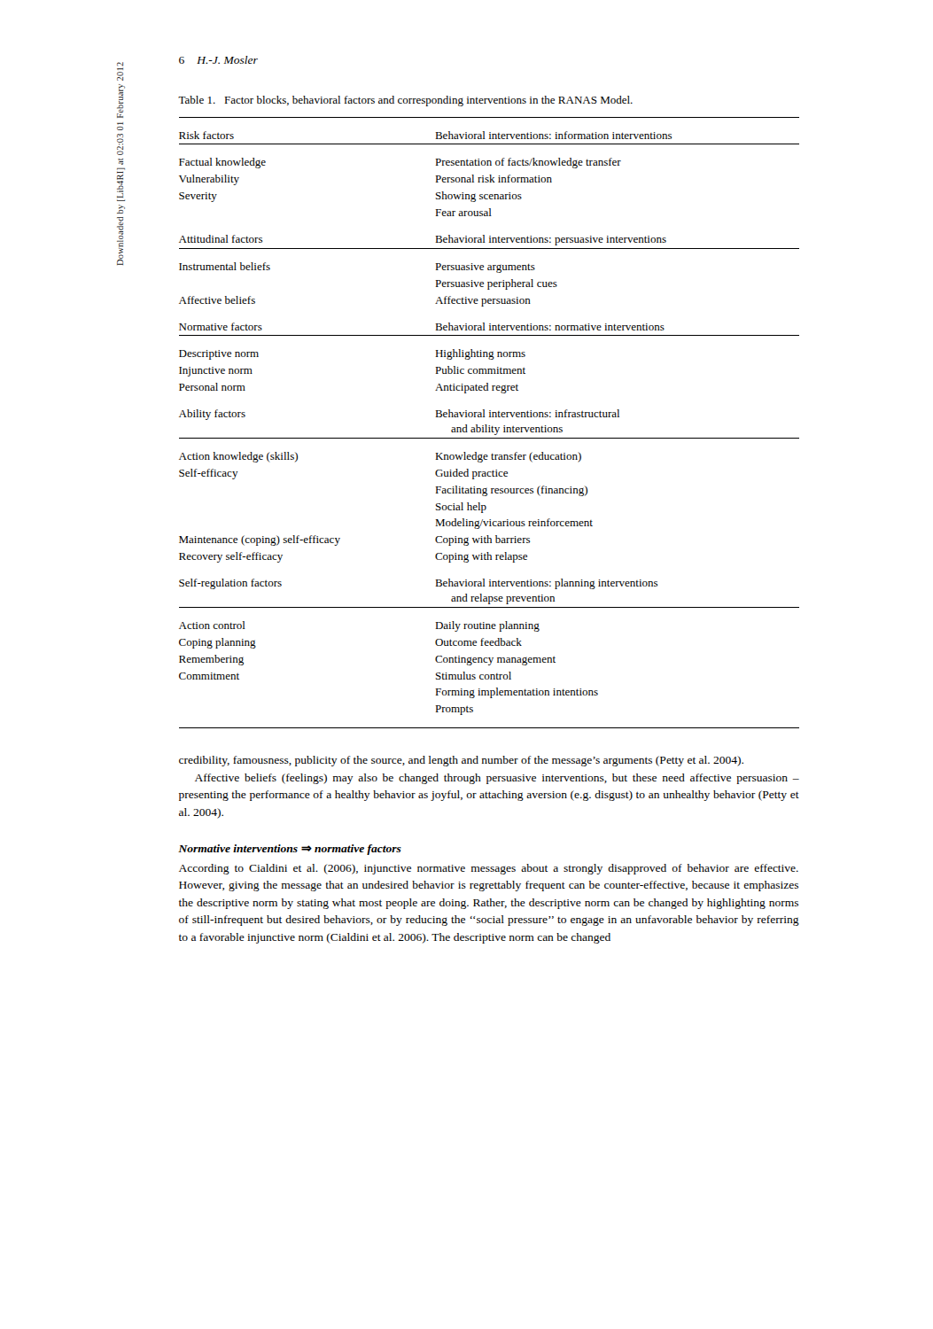Downloaded by [Lib4RI] at 02:03 01 February 2012
6 H.-J. Mosler
Table 1. Factor blocks, behavioral factors and corresponding interventions in the RANAS Model.
| Risk factors | Behavioral interventions: information interventions |
| Factual knowledge | Presentation of facts/knowledge transfer |
| Vulnerability | Personal risk information |
| Severity | Showing scenarios |
| | Fear arousal |
| Attitudinal factors | Behavioral interventions: persuasive interventions |
| Instrumental beliefs | Persuasive arguments |
| | Persuasive peripheral cues |
| Affective beliefs | Affective persuasion |
| Normative factors | Behavioral interventions: normative interventions |
| Descriptive norm | Highlighting norms |
| Injunctive norm | Public commitment |
| Personal norm | Anticipated regret |
| Ability factors | Behavioral interventions: infrastructural and ability interventions |
| Action knowledge (skills) | Knowledge transfer (education) |
| Self-efficacy | Guided practice |
| | Facilitating resources (financing) |
| | Social help |
| | Modeling/vicarious reinforcement |
| Maintenance (coping) self-efficacy | Coping with barriers |
| Recovery self-efficacy | Coping with relapse |
| Self-regulation factors | Behavioral interventions: planning interventions and relapse prevention |
| Action control | Daily routine planning |
| Coping planning | Outcome feedback |
| Remembering | Contingency management |
| Commitment | Stimulus control |
| | Forming implementation intentions |
| | Prompts |
credibility, famousness, publicity of the source, and length and number of the message’s arguments (Petty et al. 2004).
Affective beliefs (feelings) may also be changed through persuasive interventions, but these need affective persuasion – presenting the performance of a healthy behavior as joyful, or attaching aversion (e.g. disgust) to an unhealthy behavior (Petty et al. 2004).
Normative interventions ⇒ normative factors
According to Cialdini et al. (2006), injunctive normative messages about a strongly disapproved of behavior are effective. However, giving the message that an undesired behavior is regrettably frequent can be counter-effective, because it emphasizes the descriptive norm by stating what most people are doing. Rather, the descriptive norm can be changed by highlighting norms of still-infrequent but desired behaviors, or by reducing the ‘‘social pressure’’ to engage in an unfavorable behavior by referring to a favorable injunctive norm (Cialdini et al. 2006). The descriptive norm can be changed